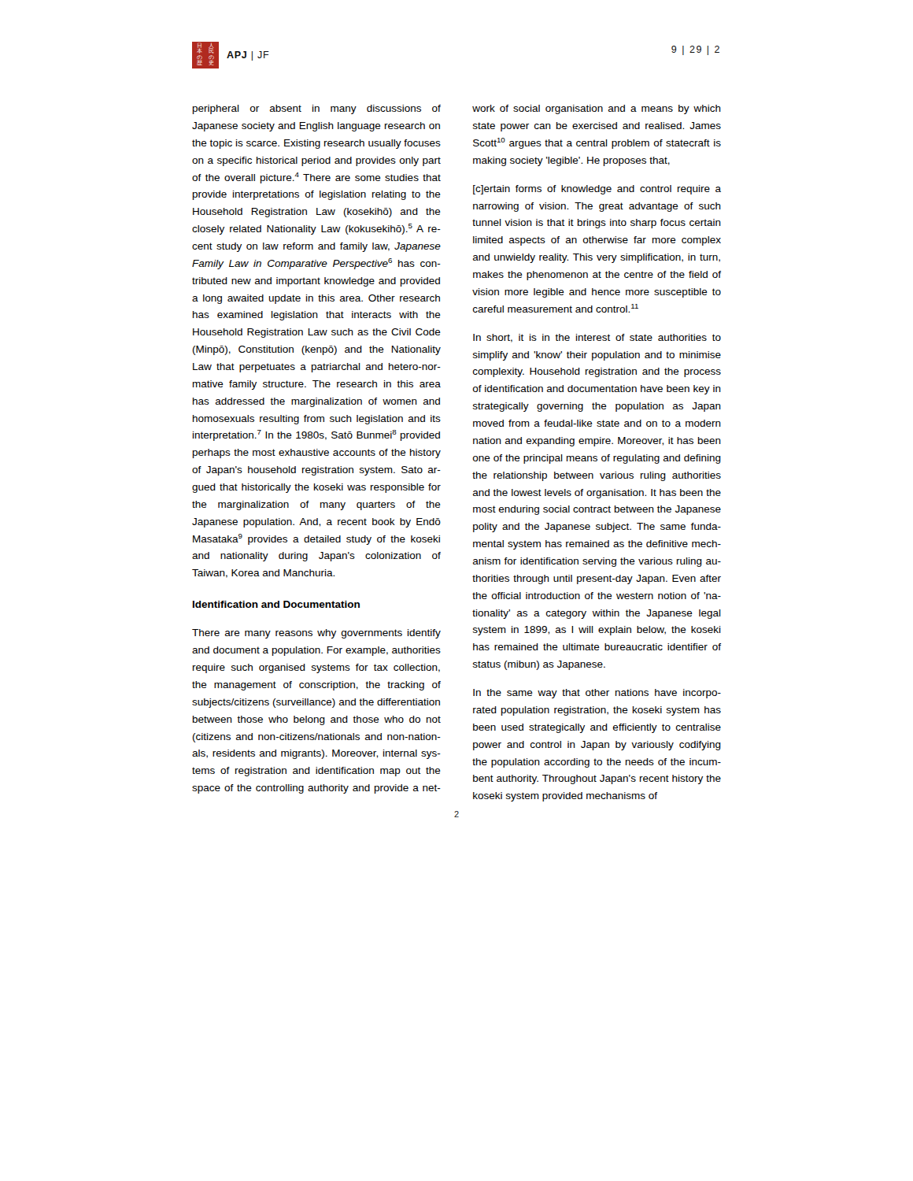日人 本民 のの 歴史
APJ | JF
9 | 29 | 2
peripheral or absent in many discussions of Japanese society and English language research on the topic is scarce. Existing research usually focuses on a specific historical period and provides only part of the overall picture.4 There are some studies that provide interpretations of legislation relating to the Household Registration Law (kosekihō) and the closely related Nationality Law (kokusekihō).5 A recent study on law reform and family law, Japanese Family Law in Comparative Perspective6 has contributed new and important knowledge and provided a long awaited update in this area. Other research has examined legislation that interacts with the Household Registration Law such as the Civil Code (Minpō), Constitution (kenpō) and the Nationality Law that perpetuates a patriarchal and hetero-normative family structure. The research in this area has addressed the marginalization of women and homosexuals resulting from such legislation and its interpretation.7 In the 1980s, Satō Bunmei8 provided perhaps the most exhaustive accounts of the history of Japan's household registration system. Sato argued that historically the koseki was responsible for the marginalization of many quarters of the Japanese population. And, a recent book by Endō Masataka9 provides a detailed study of the koseki and nationality during Japan's colonization of Taiwan, Korea and Manchuria.
Identification and Documentation
There are many reasons why governments identify and document a population. For example, authorities require such organised systems for tax collection, the management of conscription, the tracking of subjects/citizens (surveillance) and the differentiation between those who belong and those who do not (citizens and non-citizens/nationals and non-nationals, residents and migrants). Moreover, internal systems of registration and identification map out the space of the controlling authority and provide a network of social organisation and a means by which state power can be exercised and realised. James Scott10 argues that a central problem of statecraft is making society 'legible'. He proposes that,
[c]ertain forms of knowledge and control require a narrowing of vision. The great advantage of such tunnel vision is that it brings into sharp focus certain limited aspects of an otherwise far more complex and unwieldy reality. This very simplification, in turn, makes the phenomenon at the centre of the field of vision more legible and hence more susceptible to careful measurement and control.11
In short, it is in the interest of state authorities to simplify and 'know' their population and to minimise complexity. Household registration and the process of identification and documentation have been key in strategically governing the population as Japan moved from a feudal-like state and on to a modern nation and expanding empire. Moreover, it has been one of the principal means of regulating and defining the relationship between various ruling authorities and the lowest levels of organisation. It has been the most enduring social contract between the Japanese polity and the Japanese subject. The same fundamental system has remained as the definitive mechanism for identification serving the various ruling authorities through until present-day Japan. Even after the official introduction of the western notion of 'nationality' as a category within the Japanese legal system in 1899, as I will explain below, the koseki has remained the ultimate bureaucratic identifier of status (mibun) as Japanese.
In the same way that other nations have incorporated population registration, the koseki system has been used strategically and efficiently to centralise power and control in Japan by variously codifying the population according to the needs of the incumbent authority. Throughout Japan's recent history the koseki system provided mechanisms of
2